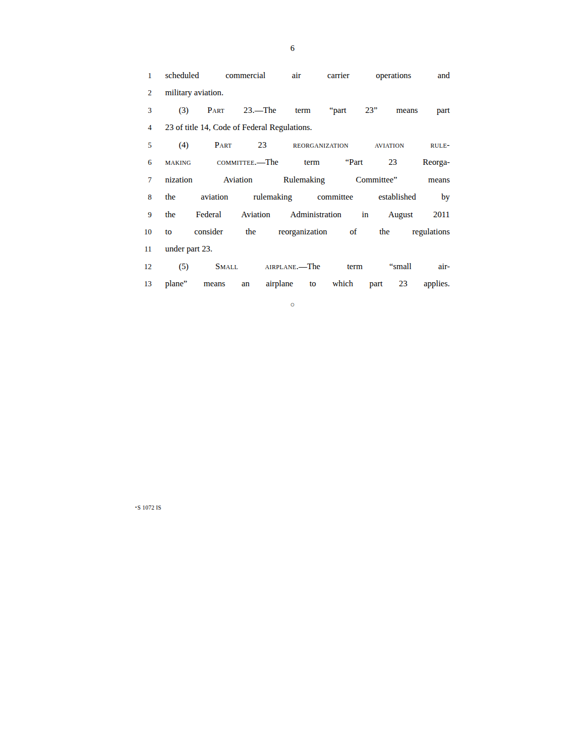6
scheduled commercial air carrier operations and
military aviation.
(3) Part 23.—The term “part 23” means part
23 of title 14, Code of Federal Regulations.
(4) Part 23 reorganization aviation rule-
making committee.—The term “Part 23 Reorga-
nization Aviation Rulemaking Committee” means
the aviation rulemaking committee established by
the Federal Aviation Administration in August 2011
to consider the reorganization of the regulations
under part 23.
(5) Small airplane.—The term “small air-
plane” means an airplane to which part 23 applies.
○
•S 1072 IS